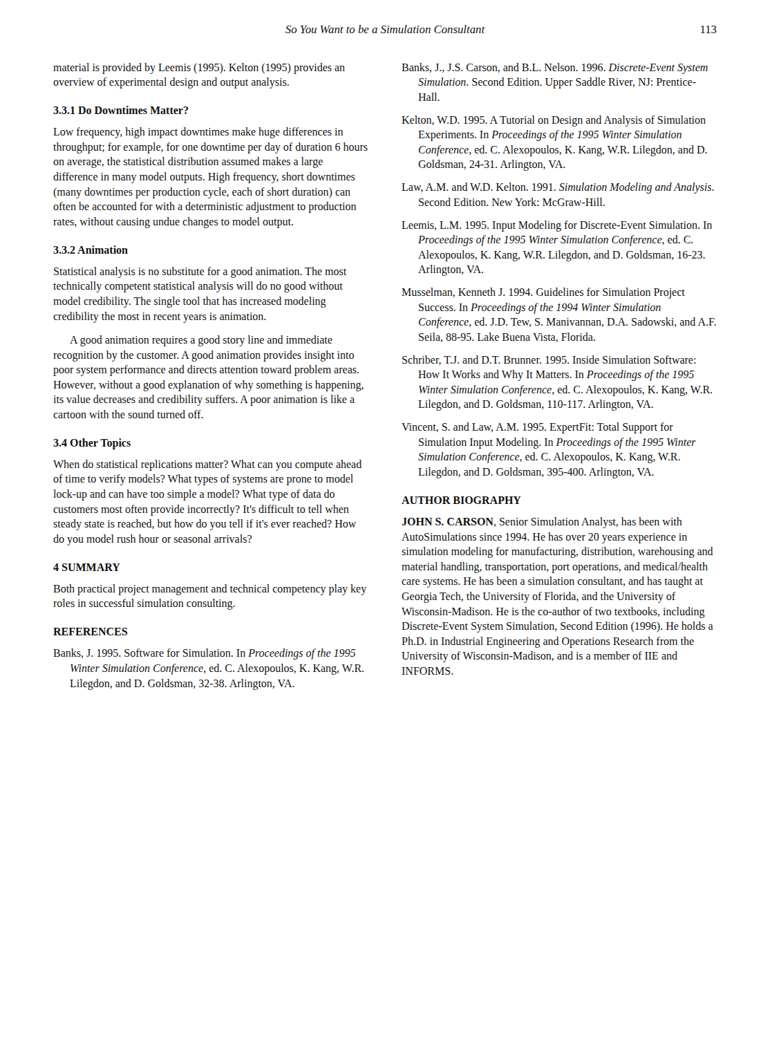So You Want to be a Simulation Consultant 113
material is provided by Leemis (1995). Kelton (1995) provides an overview of experimental design and output analysis.
3.3.1 Do Downtimes Matter?
Low frequency, high impact downtimes make huge differences in throughput; for example, for one downtime per day of duration 6 hours on average, the statistical distribution assumed makes a large difference in many model outputs. High frequency, short downtimes (many downtimes per production cycle, each of short duration) can often be accounted for with a deterministic adjustment to production rates, without causing undue changes to model output.
3.3.2 Animation
Statistical analysis is no substitute for a good animation. The most technically competent statistical analysis will do no good without model credibility. The single tool that has increased modeling credibility the most in recent years is animation.
A good animation requires a good story line and immediate recognition by the customer. A good animation provides insight into poor system performance and directs attention toward problem areas. However, without a good explanation of why something is happening, its value decreases and credibility suffers. A poor animation is like a cartoon with the sound turned off.
3.4 Other Topics
When do statistical replications matter? What can you compute ahead of time to verify models? What types of systems are prone to model lock-up and can have too simple a model? What type of data do customers most often provide incorrectly? It's difficult to tell when steady state is reached, but how do you tell if it's ever reached? How do you model rush hour or seasonal arrivals?
4 SUMMARY
Both practical project management and technical competency play key roles in successful simulation consulting.
REFERENCES
Banks, J. 1995. Software for Simulation. In Proceedings of the 1995 Winter Simulation Conference, ed. C. Alexopoulos, K. Kang, W.R. Lilegdon, and D. Goldsman, 32-38. Arlington, VA.
Banks, J., J.S. Carson, and B.L. Nelson. 1996. Discrete-Event System Simulation. Second Edition. Upper Saddle River, NJ: Prentice-Hall.
Kelton, W.D. 1995. A Tutorial on Design and Analysis of Simulation Experiments. In Proceedings of the 1995 Winter Simulation Conference, ed. C. Alexopoulos, K. Kang, W.R. Lilegdon, and D. Goldsman, 24-31. Arlington, VA.
Law, A.M. and W.D. Kelton. 1991. Simulation Modeling and Analysis. Second Edition. New York: McGraw-Hill.
Leemis, L.M. 1995. Input Modeling for Discrete-Event Simulation. In Proceedings of the 1995 Winter Simulation Conference, ed. C. Alexopoulos, K. Kang, W.R. Lilegdon, and D. Goldsman, 16-23. Arlington, VA.
Musselman, Kenneth J. 1994. Guidelines for Simulation Project Success. In Proceedings of the 1994 Winter Simulation Conference, ed. J.D. Tew, S. Manivannan, D.A. Sadowski, and A.F. Seila, 88-95. Lake Buena Vista, Florida.
Schriber, T.J. and D.T. Brunner. 1995. Inside Simulation Software: How It Works and Why It Matters. In Proceedings of the 1995 Winter Simulation Conference, ed. C. Alexopoulos, K. Kang, W.R. Lilegdon, and D. Goldsman, 110-117. Arlington, VA.
Vincent, S. and Law, A.M. 1995. ExpertFit: Total Support for Simulation Input Modeling. In Proceedings of the 1995 Winter Simulation Conference, ed. C. Alexopoulos, K. Kang, W.R. Lilegdon, and D. Goldsman, 395-400. Arlington, VA.
AUTHOR BIOGRAPHY
JOHN S. CARSON, Senior Simulation Analyst, has been with AutoSimulations since 1994. He has over 20 years experience in simulation modeling for manufacturing, distribution, warehousing and material handling, transportation, port operations, and medical/health care systems. He has been a simulation consultant, and has taught at Georgia Tech, the University of Florida, and the University of Wisconsin-Madison. He is the co-author of two textbooks, including Discrete-Event System Simulation, Second Edition (1996). He holds a Ph.D. in Industrial Engineering and Operations Research from the University of Wisconsin-Madison, and is a member of IIE and INFORMS.